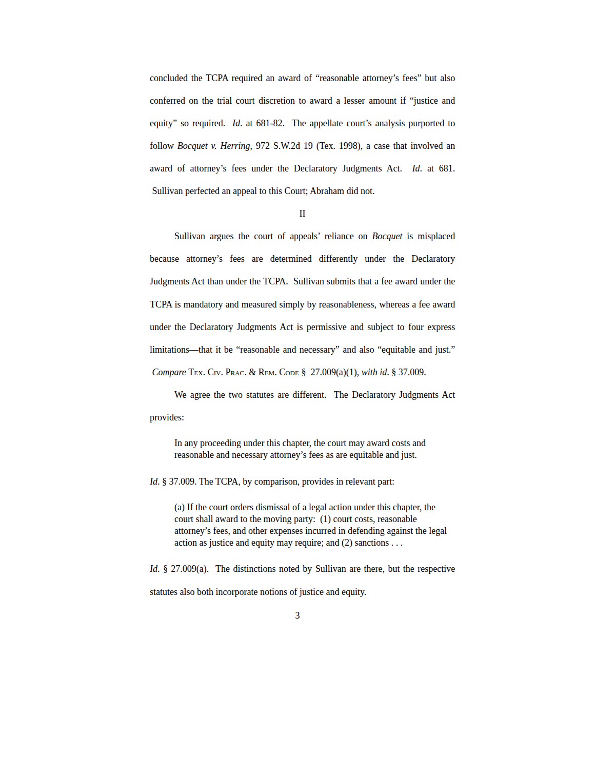concluded the TCPA required an award of “reasonable attorney’s fees” but also conferred on the trial court discretion to award a lesser amount if “justice and equity” so required. Id. at 681-82. The appellate court’s analysis purported to follow Bocquet v. Herring, 972 S.W.2d 19 (Tex. 1998), a case that involved an award of attorney’s fees under the Declaratory Judgments Act. Id. at 681. Sullivan perfected an appeal to this Court; Abraham did not.
II
Sullivan argues the court of appeals’ reliance on Bocquet is misplaced because attorney’s fees are determined differently under the Declaratory Judgments Act than under the TCPA. Sullivan submits that a fee award under the TCPA is mandatory and measured simply by reasonableness, whereas a fee award under the Declaratory Judgments Act is permissive and subject to four express limitations—that it be “reasonable and necessary” and also “equitable and just.” Compare Tex. Civ. Prac. & Rem. Code § 27.009(a)(1), with id. § 37.009.
We agree the two statutes are different. The Declaratory Judgments Act provides:
In any proceeding under this chapter, the court may award costs and reasonable and necessary attorney’s fees as are equitable and just.
Id. § 37.009. The TCPA, by comparison, provides in relevant part:
(a) If the court orders dismissal of a legal action under this chapter, the court shall award to the moving party: (1) court costs, reasonable attorney’s fees, and other expenses incurred in defending against the legal action as justice and equity may require; and (2) sanctions . . .
Id. § 27.009(a). The distinctions noted by Sullivan are there, but the respective statutes also both incorporate notions of justice and equity.
3